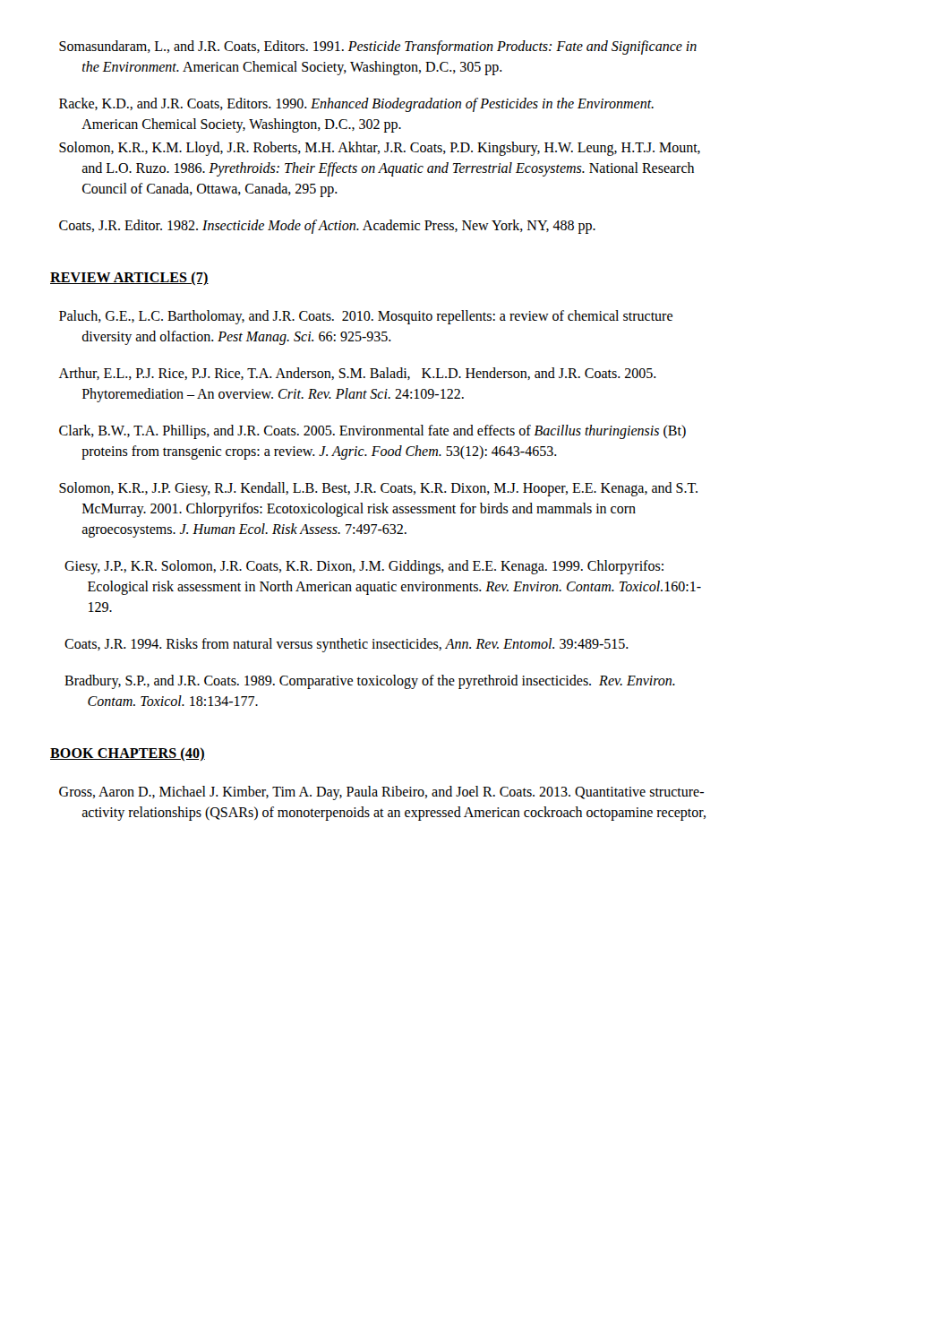Somasundaram, L., and J.R. Coats, Editors. 1991. Pesticide Transformation Products: Fate and Significance in the Environment. American Chemical Society, Washington, D.C., 305 pp.
Racke, K.D., and J.R. Coats, Editors. 1990. Enhanced Biodegradation of Pesticides in the Environment. American Chemical Society, Washington, D.C., 302 pp.
Solomon, K.R., K.M. Lloyd, J.R. Roberts, M.H. Akhtar, J.R. Coats, P.D. Kingsbury, H.W. Leung, H.T.J. Mount, and L.O. Ruzo. 1986. Pyrethroids: Their Effects on Aquatic and Terrestrial Ecosystems. National Research Council of Canada, Ottawa, Canada, 295 pp.
Coats, J.R. Editor. 1982. Insecticide Mode of Action. Academic Press, New York, NY, 488 pp.
REVIEW ARTICLES (7)
Paluch, G.E., L.C. Bartholomay, and J.R. Coats. 2010. Mosquito repellents: a review of chemical structure diversity and olfaction. Pest Manag. Sci. 66: 925-935.
Arthur, E.L., P.J. Rice, P.J. Rice, T.A. Anderson, S.M. Baladi, K.L.D. Henderson, and J.R. Coats. 2005. Phytoremediation – An overview. Crit. Rev. Plant Sci. 24:109-122.
Clark, B.W., T.A. Phillips, and J.R. Coats. 2005. Environmental fate and effects of Bacillus thuringiensis (Bt) proteins from transgenic crops: a review. J. Agric. Food Chem. 53(12): 4643-4653.
Solomon, K.R., J.P. Giesy, R.J. Kendall, L.B. Best, J.R. Coats, K.R. Dixon, M.J. Hooper, E.E. Kenaga, and S.T. McMurray. 2001. Chlorpyrifos: Ecotoxicological risk assessment for birds and mammals in corn agroecosystems. J. Human Ecol. Risk Assess. 7:497-632.
Giesy, J.P., K.R. Solomon, J.R. Coats, K.R. Dixon, J.M. Giddings, and E.E. Kenaga. 1999. Chlorpyrifos: Ecological risk assessment in North American aquatic environments. Rev. Environ. Contam. Toxicol.160:1-129.
Coats, J.R. 1994. Risks from natural versus synthetic insecticides, Ann. Rev. Entomol. 39:489-515.
Bradbury, S.P., and J.R. Coats. 1989. Comparative toxicology of the pyrethroid insecticides. Rev. Environ. Contam. Toxicol. 18:134-177.
BOOK CHAPTERS (40)
Gross, Aaron D., Michael J. Kimber, Tim A. Day, Paula Ribeiro, and Joel R. Coats. 2013. Quantitative structure-activity relationships (QSARs) of monoterpenoids at an expressed American cockroach octopamine receptor,